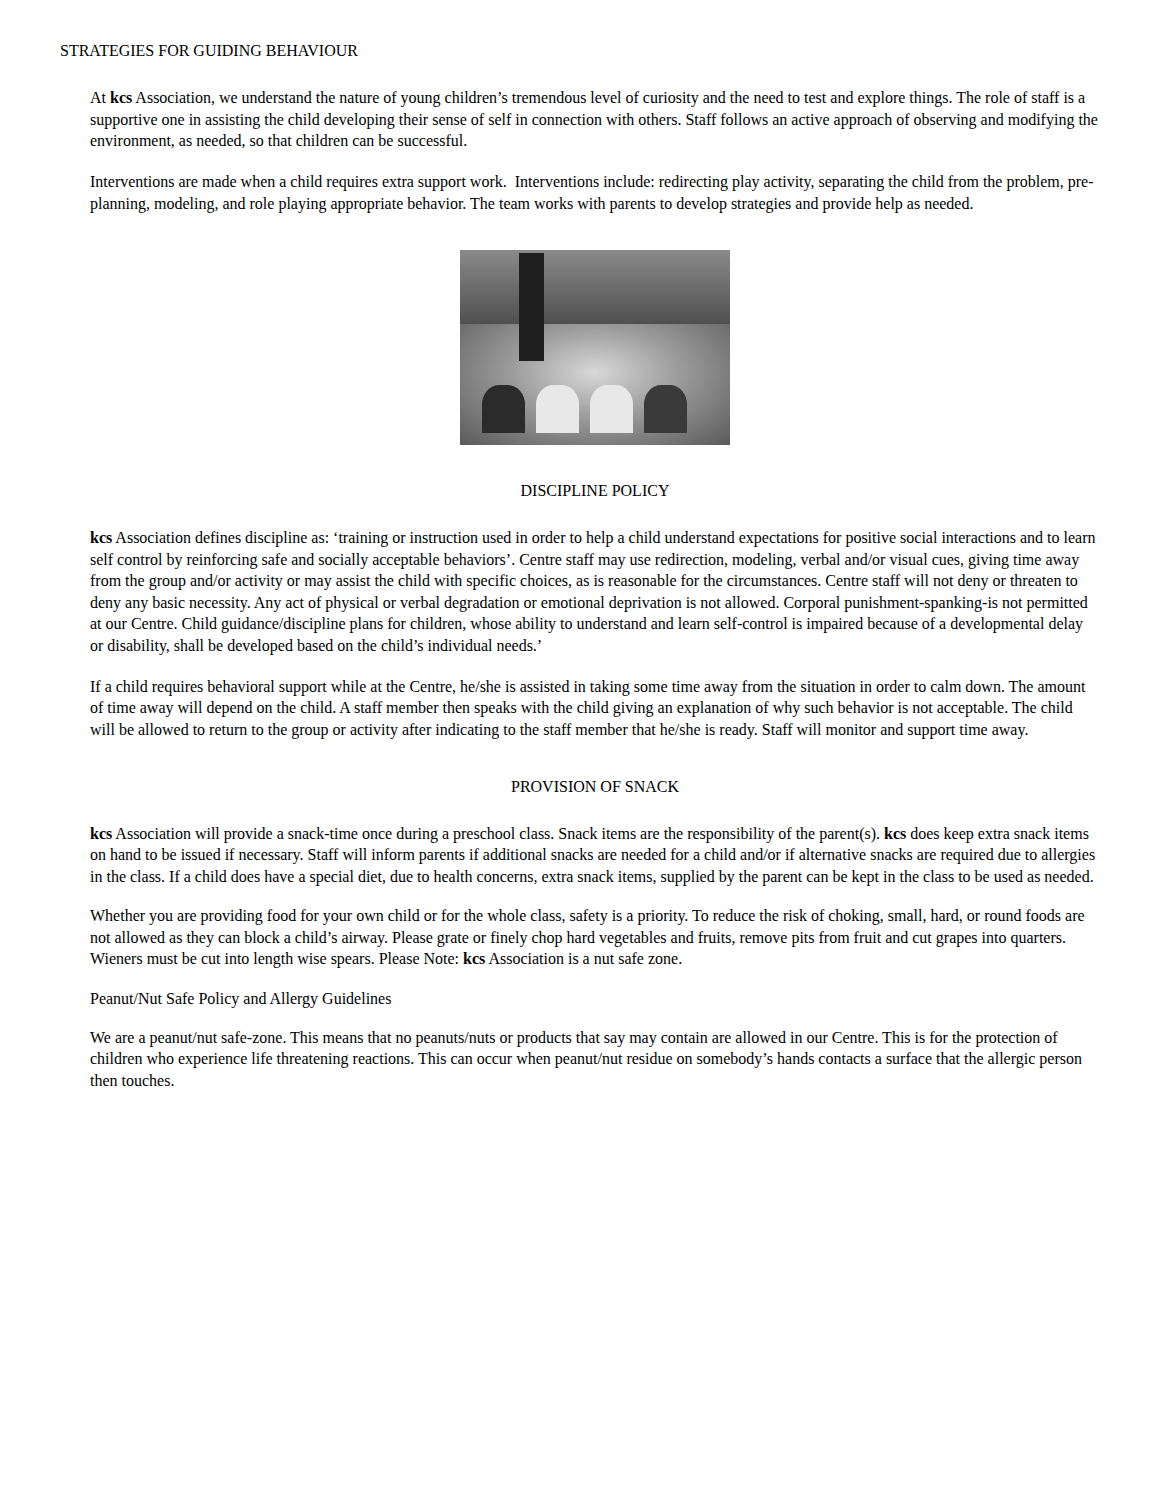STRATEGIES FOR GUIDING BEHAVIOUR
At kcs Association, we understand the nature of young children’s tremendous level of curiosity and the need to test and explore things. The role of staff is a supportive one in assisting the child developing their sense of self in connection with others. Staff follows an active approach of observing and modifying the environment, as needed, so that children can be successful.
Interventions are made when a child requires extra support work. Interventions include: redirecting play activity, separating the child from the problem, pre-planning, modeling, and role playing appropriate behavior. The team works with parents to develop strategies and provide help as needed.
DISCIPLINE POLICY
kcs Association defines discipline as: ‘training or instruction used in order to help a child understand expectations for positive social interactions and to learn self control by reinforcing safe and socially acceptable behaviors’. Centre staff may use redirection, modeling, verbal and/or visual cues, giving time away from the group and/or activity or may assist the child with specific choices, as is reasonable for the circumstances. Centre staff will not deny or threaten to deny any basic necessity. Any act of physical or verbal degradation or emotional deprivation is not allowed. Corporal punishment-spanking-is not permitted at our Centre. Child guidance/discipline plans for children, whose ability to understand and learn self-control is impaired because of a developmental delay or disability, shall be developed based on the child’s individual needs.’
If a child requires behavioral support while at the Centre, he/she is assisted in taking some time away from the situation in order to calm down. The amount of time away will depend on the child. A staff member then speaks with the child giving an explanation of why such behavior is not acceptable. The child will be allowed to return to the group or activity after indicating to the staff member that he/she is ready. Staff will monitor and support time away.
PROVISION OF SNACK
kcs Association will provide a snack-time once during a preschool class. Snack items are the responsibility of the parent(s). kcs does keep extra snack items on hand to be issued if necessary. Staff will inform parents if additional snacks are needed for a child and/or if alternative snacks are required due to allergies in the class. If a child does have a special diet, due to health concerns, extra snack items, supplied by the parent can be kept in the class to be used as needed.
Whether you are providing food for your own child or for the whole class, safety is a priority. To reduce the risk of choking, small, hard, or round foods are not allowed as they can block a child’s airway. Please grate or finely chop hard vegetables and fruits, remove pits from fruit and cut grapes into quarters. Wieners must be cut into length wise spears. Please Note: kcs Association is a nut safe zone.
Peanut/Nut Safe Policy and Allergy Guidelines
We are a peanut/nut safe-zone. This means that no peanuts/nuts or products that say may contain are allowed in our Centre. This is for the protection of children who experience life threatening reactions. This can occur when peanut/nut residue on somebody’s hands contacts a surface that the allergic person then touches.